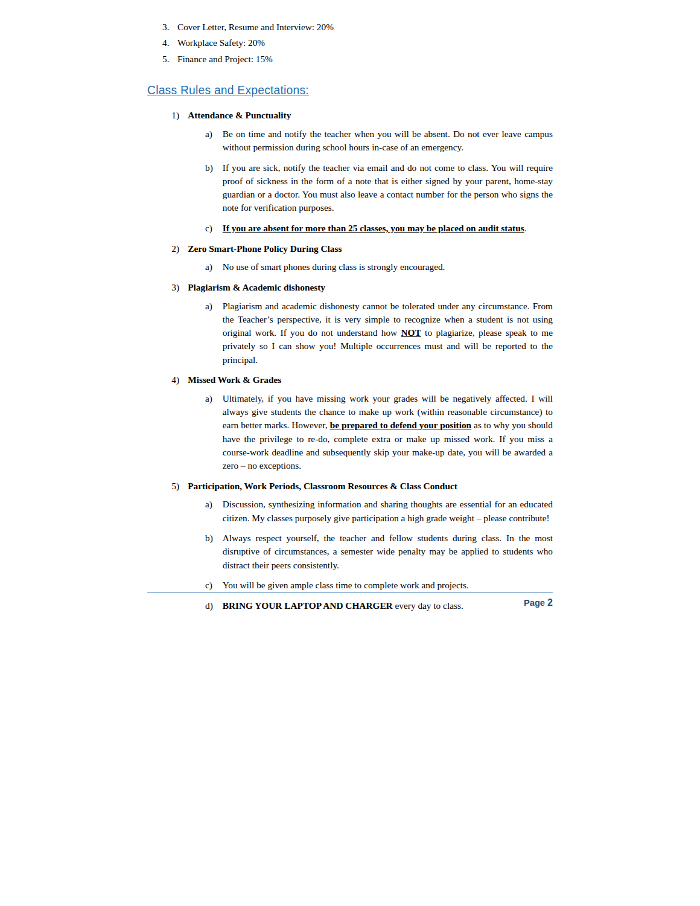Cover Letter, Resume and Interview: 20%
Workplace Safety: 20%
Finance and Project: 15%
Class Rules and Expectations:
Attendance & Punctuality
Be on time and notify the teacher when you will be absent. Do not ever leave campus without permission during school hours in-case of an emergency.
If you are sick, notify the teacher via email and do not come to class. You will require proof of sickness in the form of a note that is either signed by your parent, home-stay guardian or a doctor. You must also leave a contact number for the person who signs the note for verification purposes.
If you are absent for more than 25 classes, you may be placed on audit status.
Zero Smart-Phone Policy During Class
No use of smart phones during class is strongly encouraged.
Plagiarism & Academic dishonesty
Plagiarism and academic dishonesty cannot be tolerated under any circumstance. From the Teacher’s perspective, it is very simple to recognize when a student is not using original work. If you do not understand how NOT to plagiarize, please speak to me privately so I can show you! Multiple occurrences must and will be reported to the principal.
Missed Work & Grades
Ultimately, if you have missing work your grades will be negatively affected. I will always give students the chance to make up work (within reasonable circumstance) to earn better marks. However, be prepared to defend your position as to why you should have the privilege to re-do, complete extra or make up missed work. If you miss a course-work deadline and subsequently skip your make-up date, you will be awarded a zero – no exceptions.
Participation, Work Periods, Classroom Resources & Class Conduct
Discussion, synthesizing information and sharing thoughts are essential for an educated citizen. My classes purposely give participation a high grade weight – please contribute!
Always respect yourself, the teacher and fellow students during class. In the most disruptive of circumstances, a semester wide penalty may be applied to students who distract their peers consistently.
You will be given ample class time to complete work and projects.
BRING YOUR LAPTOP AND CHARGER every day to class.
Page 2